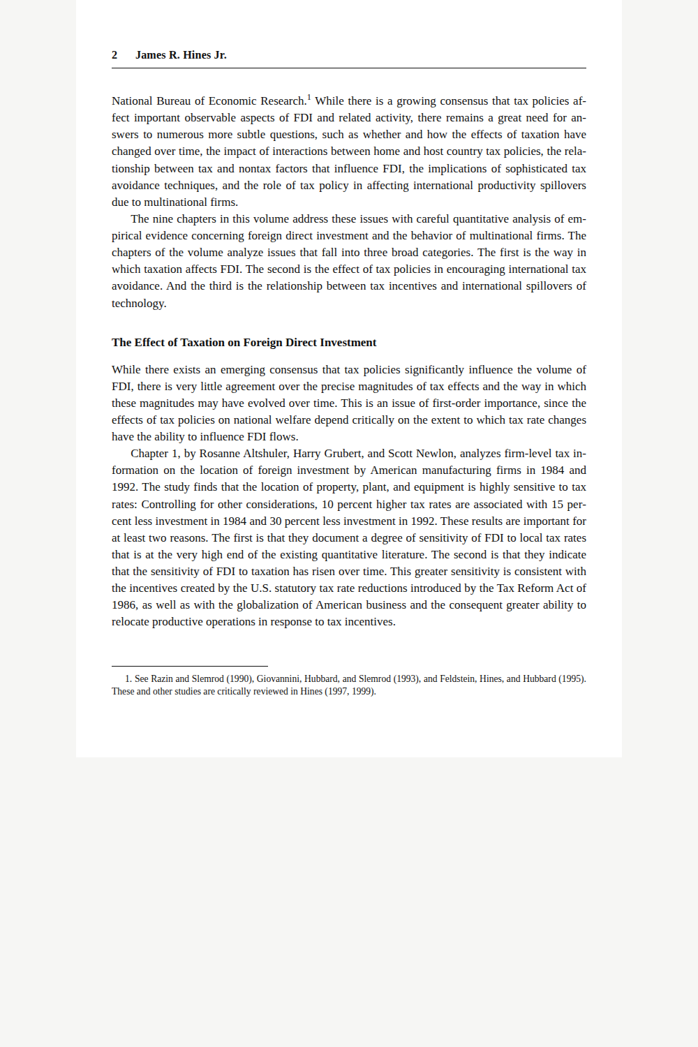2 James R. Hines Jr.
National Bureau of Economic Research.1 While there is a growing consensus that tax policies affect important observable aspects of FDI and related activity, there remains a great need for answers to numerous more subtle questions, such as whether and how the effects of taxation have changed over time, the impact of interactions between home and host country tax policies, the relationship between tax and nontax factors that influence FDI, the implications of sophisticated tax avoidance techniques, and the role of tax policy in affecting international productivity spillovers due to multinational firms.
The nine chapters in this volume address these issues with careful quantitative analysis of empirical evidence concerning foreign direct investment and the behavior of multinational firms. The chapters of the volume analyze issues that fall into three broad categories. The first is the way in which taxation affects FDI. The second is the effect of tax policies in encouraging international tax avoidance. And the third is the relationship between tax incentives and international spillovers of technology.
The Effect of Taxation on Foreign Direct Investment
While there exists an emerging consensus that tax policies significantly influence the volume of FDI, there is very little agreement over the precise magnitudes of tax effects and the way in which these magnitudes may have evolved over time. This is an issue of first-order importance, since the effects of tax policies on national welfare depend critically on the extent to which tax rate changes have the ability to influence FDI flows.
Chapter 1, by Rosanne Altshuler, Harry Grubert, and Scott Newlon, analyzes firm-level tax information on the location of foreign investment by American manufacturing firms in 1984 and 1992. The study finds that the location of property, plant, and equipment is highly sensitive to tax rates: Controlling for other considerations, 10 percent higher tax rates are associated with 15 percent less investment in 1984 and 30 percent less investment in 1992. These results are important for at least two reasons. The first is that they document a degree of sensitivity of FDI to local tax rates that is at the very high end of the existing quantitative literature. The second is that they indicate that the sensitivity of FDI to taxation has risen over time. This greater sensitivity is consistent with the incentives created by the U.S. statutory tax rate reductions introduced by the Tax Reform Act of 1986, as well as with the globalization of American business and the consequent greater ability to relocate productive operations in response to tax incentives.
1. See Razin and Slemrod (1990), Giovannini, Hubbard, and Slemrod (1993), and Feldstein, Hines, and Hubbard (1995). These and other studies are critically reviewed in Hines (1997, 1999).